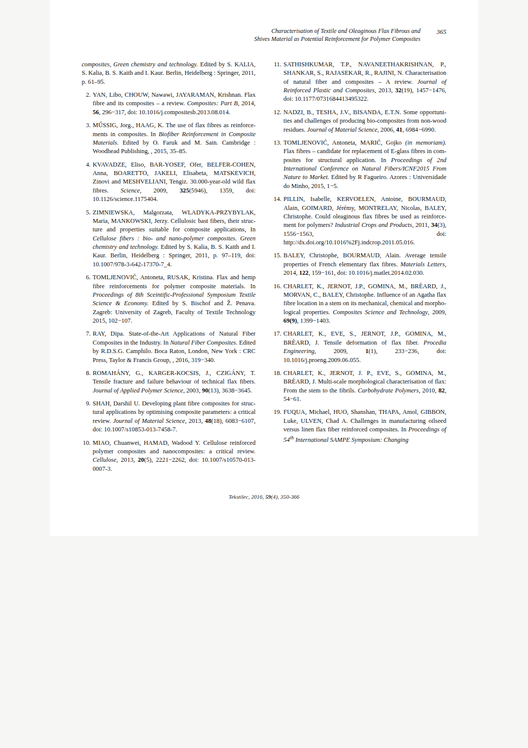Characterisation of Textile and Oleaginous Flax Fibrous and
Shives Material as Potential Reinforcement for Polymer Composites
365
composites, Green chemistry and technology. Edited by S. KALIA, S. Kalia, B. S. Kaith and I. Kaur. Berlin, Heidelberg : Springer, 2011, p. 61–95.
2. YAN, Libo, CHOUW, Nawawi, JAYARAMAN, Krishnan. Flax fibre and its composites – a review. Composites: Part B, 2014, 56, 296−317, doi: 10.1016/j.compositesb.2013.08.014.
3. MŰSSIG, Jorg., HAAG, K. The use of flax fibres as reinforcements in composites. In Biofiber Reinforcement in Composite Materials. Edited by O. Faruk and M. Sain. Cambridge : Woodhead Publishing, , 2015, 35–85.
4. KVAVADZE, Eliso, BAR-YOSEF, Ofer, BELFER-COHEN, Anna, BOARETTO, JAKELI, Elisabeta, MATSKEVICH, Zinovi and MESHVELIANI, Tengiz. 30.000-year-old wild flax fibres. Science, 2009, 325(5946), 1359, doi: 10.1126/science.1175404.
5. ZIMNIEWSKA, Malgorzata, WLADYKA-PRZYBYLAK, Maria, MANKOWSKI, Jerzy. Cellulosic bast fibers, their structure and properties suitable for composite applications, In Cellulose fibers : bio- and nano-polymer composites. Green chemistry and technology. Edited by S. Kalia, B. S. Kaith and I. Kaur. Berlin, Heidelberg : Springer, 2011, p. 97–119, doi: 10.1007/978-3-642-17370-7_4.
6. TOMLJENOVIĆ, Antoneta, RUSAK, Kristina. Flax and hemp fibre reinforcements for polymer composite materials. In Proceedings of 8th Sceintific-Professional Symposium Textile Science & Economy. Edited by S. Bischof and Ž. Penava. Zagreb: University of Zagreb, Faculty of Textile Technology 2015, 102−107.
7. RAY, Dipa. State-of-the-Art Applications of Natural Fiber Composites in the Industry. In Natural Fiber Composites. Edited by R.D.S.G. Camphilo. Boca Raton, London, New York : CRC Press, Taylor & Francis Group, , 2016, 319−340.
8. ROMAHÁNY, G., KARGER-KOCSIS, J., CZIGÁNY, T. Tensile fracture and failure behaviour of technical flax fibers. Journal of Applied Polymer Science, 2003, 90(13), 3638−3645.
9. SHAH, Darshil U. Developing plant fibre composites for structural applications by optimising composite parameters: a critical review. Journal of Material Science, 2013, 48(18), 6083−6107, doi: 10.1007/s10853-013-7458-7.
10. MIAO, Chuanwei, HAMAD, Wadood Y. Cellulose reinforced polymer composites and nanocomposites: a critical review. Cellulose, 2013, 20(5), 2221−2262, doi: 10.1007/s10570-013-0007-3.
11. SATHISHKUMAR, T.P., NAVANEETHAKRISHNAN, P., SHANKAR, S., RAJASEKAR, R., RAJINI, N. Characterisation of natural fiber and composites – A review. Journal of Reinforced Plastic and Composites, 2013, 32(19), 1457−1476, doi: 10.1177/0731684413495322.
12. NADZI, B., TESHA, J.V., BISANDA, E.T.N. Some opportunities and challenges of producing bio-composites from non-wood residues. Journal of Material Science, 2006, 41, 6984−6990.
13. TOMLJENOVIĆ, Antoneta, MARIĆ, Gojko (in memoriam). Flax fibres – candidate for replacement of E-glass fibres in composites for structural application. In Proceedings of 2nd International Conference on Natural Fibers/ICNF2015 From Nature to Market. Edited by R Fagueiro. Azores : Universidade do Minho, 2015, 1−5.
14. PILLIN, Isabelle, KERVOELEN, Antoine, BOURMAUD, Alain, GOIMARD, Jérémy, MONTRELAY, Nicolas, BALEY, Christophe. Could oleaginous flax fibres be used as reinforcement for polymers? Industrial Crops and Products, 2011, 34(3), 1556−1563, doi: http://dx.doi.org/10.1016%2Fj.indcrop.2011.05.016.
15. BALEY, Christophe, BOURMAUD, Alain. Average tensile properties of French elementary flax fibres. Materials Letters, 2014, 122, 159−161, doi: 10.1016/j.matlet.2014.02.030.
16. CHARLET, K., JERNOT, J.P., GOMINA, M., BRÈARD, J., MORVAN, C., BALEY, Christophe. Influence of an Agatha flax fibre location in a stem on its mechanical, chemical and morphological properties. Composites Science and Technology, 2009, 69(9), 1399−1403.
17. CHARLET, K., EVE, S., JERNOT, J.P., GOMINA, M., BRÈARD, J. Tensile deformation of flax fiber. Procedia Engineering, 2009, 1(1), 233−236, doi: 10.1016/j.proeng.2009.06.055.
18. CHARLET, K., JERNOT, J. P., EVE, S., GOMINA, M., BRÈARD, J. Multi-scale morphological characterisation of flax: From the stem to the fibrils. Carbohydrate Polymers, 2010, 82, 54−61.
19. FUQUA, Michael, HUO, Shanshan, THAPA, Amol, GIBBON, Luke, ULVEN, Chad A. Challenges in manufacturing oilseed versus linen flax fiber reinforced composites. In Proceedings of 54th International SAMPE Symposium: Changing
Tekstilec, 2016, 59(4), 350-366